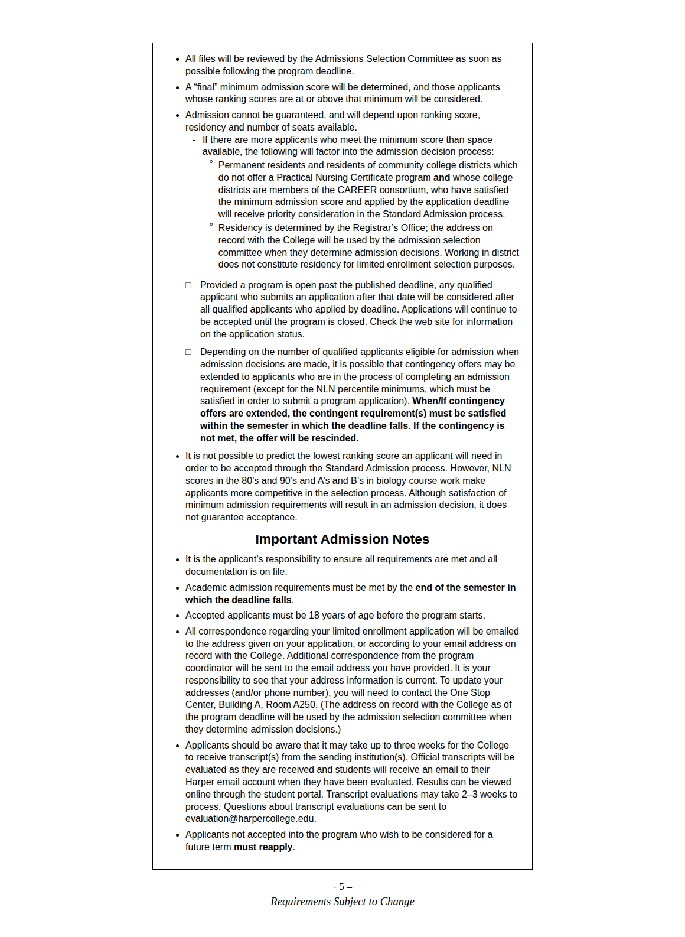All files will be reviewed by the Admissions Selection Committee as soon as possible following the program deadline.
A “final” minimum admission score will be determined, and those applicants whose ranking scores are at or above that minimum will be considered.
Admission cannot be guaranteed, and will depend upon ranking score, residency and number of seats available.
If there are more applicants who meet the minimum score than space available, the following will factor into the admission decision process:
Permanent residents and residents of community college districts which do not offer a Practical Nursing Certificate program and whose college districts are members of the CAREER consortium, who have satisfied the minimum admission score and applied by the application deadline will receive priority consideration in the Standard Admission process.
Residency is determined by the Registrar’s Office; the address on record with the College will be used by the admission selection committee when they determine admission decisions. Working in district does not constitute residency for limited enrollment selection purposes.
Provided a program is open past the published deadline, any qualified applicant who submits an application after that date will be considered after all qualified applicants who applied by deadline. Applications will continue to be accepted until the program is closed. Check the web site for information on the application status.
Depending on the number of qualified applicants eligible for admission when admission decisions are made, it is possible that contingency offers may be extended to applicants who are in the process of completing an admission requirement (except for the NLN percentile minimums, which must be satisfied in order to submit a program application). When/If contingency offers are extended, the contingent requirement(s) must be satisfied within the semester in which the deadline falls. If the contingency is not met, the offer will be rescinded.
It is not possible to predict the lowest ranking score an applicant will need in order to be accepted through the Standard Admission process. However, NLN scores in the 80’s and 90’s and A’s and B’s in biology course work make applicants more competitive in the selection process. Although satisfaction of minimum admission requirements will result in an admission decision, it does not guarantee acceptance.
Important Admission Notes
It is the applicant’s responsibility to ensure all requirements are met and all documentation is on file.
Academic admission requirements must be met by the end of the semester in which the deadline falls.
Accepted applicants must be 18 years of age before the program starts.
All correspondence regarding your limited enrollment application will be emailed to the address given on your application, or according to your email address on record with the College. Additional correspondence from the program coordinator will be sent to the email address you have provided. It is your responsibility to see that your address information is current. To update your addresses (and/or phone number), you will need to contact the One Stop Center, Building A, Room A250. (The address on record with the College as of the program deadline will be used by the admission selection committee when they determine admission decisions.)
Applicants should be aware that it may take up to three weeks for the College to receive transcript(s) from the sending institution(s). Official transcripts will be evaluated as they are received and students will receive an email to their Harper email account when they have been evaluated. Results can be viewed online through the student portal. Transcript evaluations may take 2–3 weeks to process. Questions about transcript evaluations can be sent to evaluation@harpercollege.edu.
Applicants not accepted into the program who wish to be considered for a future term must reapply.
- 5 –
Requirements Subject to Change